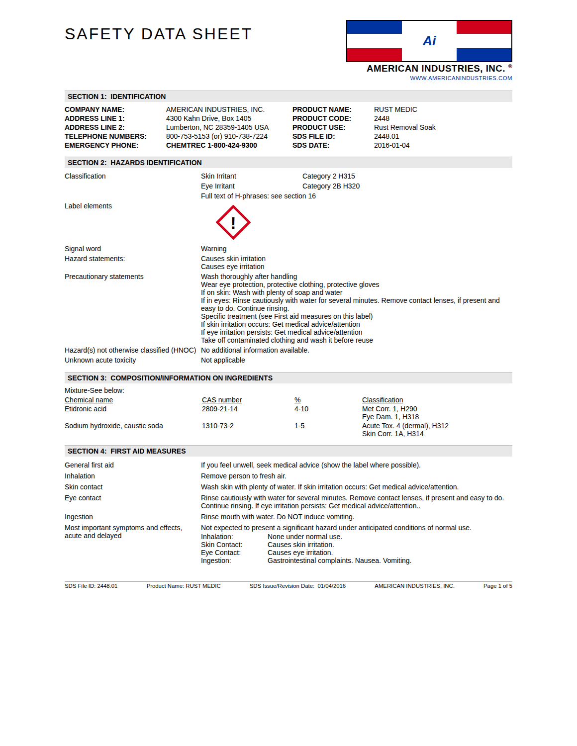SAFETY DATA SHEET
Ai
AMERICAN INDUSTRIES, INC. ®
WWW.AMERICANINDUSTRIES.COM
SECTION 1: IDENTIFICATION
| COMPANY NAME: | AMERICAN INDUSTRIES, INC. | PRODUCT NAME: | RUST MEDIC |
| ADDRESS LINE 1: | 4300 Kahn Drive, Box 1405 | PRODUCT CODE: | 2448 |
| ADDRESS LINE 2: | Lumberton, NC 28359-1405 USA | PRODUCT USE: | Rust Removal Soak |
| TELEPHONE NUMBERS: | 800-753-5153 (or) 910-738-7224 | SDS FILE ID: | 2448.01 |
| EMERGENCY PHONE: | CHEMTREC 1-800-424-9300 | SDS DATE: | 2016-01-04 |
SECTION 2: HAZARDS IDENTIFICATION
| Classification | Skin Irritant | Category 2 H315 |
| | Eye Irritant | Category 2B H320 |
| | Full text of H-phrases: see section 16 |
| Label elements | ! |
| Signal word | Warning |
| Hazard statements: | Causes skin irritation Causes eye irritation |
| Precautionary statements | Wash thoroughly after handling Wear eye protection, protective clothing, protective gloves If on skin: Wash with plenty of soap and water If in eyes: Rinse cautiously with water for several minutes. Remove contact lenses, if present and easy to do. Continue rinsing. Specific treatment (see First aid measures on this label) If skin irritation occurs: Get medical advice/attention If eye irritation persists: Get medical advice/attention Take off contaminated clothing and wash it before reuse |
| Hazard(s) not otherwise classified (HNOC) | No additional information available. |
| Unknown acute toxicity | Not applicable |
SECTION 3: COMPOSITION/INFORMATION ON INGREDIENTS
Mixture-See below:
| Chemical name | CAS number | % | Classification |
| --- | --- | --- | --- |
| Etidronic acid | 2809-21-14 | 4-10 | Met Corr. 1, H290 Eye Dam. 1, H318 |
| Sodium hydroxide, caustic soda | 1310-73-2 | 1-5 | Acute Tox. 4 (dermal), H312 Skin Corr. 1A, H314 |
SECTION 4: FIRST AID MEASURES
| General first aid | If you feel unwell, seek medical advice (show the label where possible). |
| Inhalation | Remove person to fresh air. |
| Skin contact | Wash skin with plenty of water. If skin irritation occurs: Get medical advice/attention. |
| Eye contact | Rinse cautiously with water for several minutes. Remove contact lenses, if present and easy to do. Continue rinsing. If eye irritation persists: Get medical advice/attention.. |
| Ingestion | Rinse mouth with water. Do NOT induce vomiting. |
| Most important symptoms and effects, acute and delayed | Not expected to present a significant hazard under anticipated conditions of normal use. / Inhalation: / None under normal use. / / Skin Contact: / Causes skin irritation. / / Eye Contact: / Causes eye irritation. / / Ingestion: / Gastrointestinal complaints. Nausea. Vomiting. / |
SDS File ID: 2448.01 Product Name: RUST MEDIC SDS Issue/Revision Date: 01/04/2016 AMERICAN INDUSTRIES, INC. Page 1 of 5